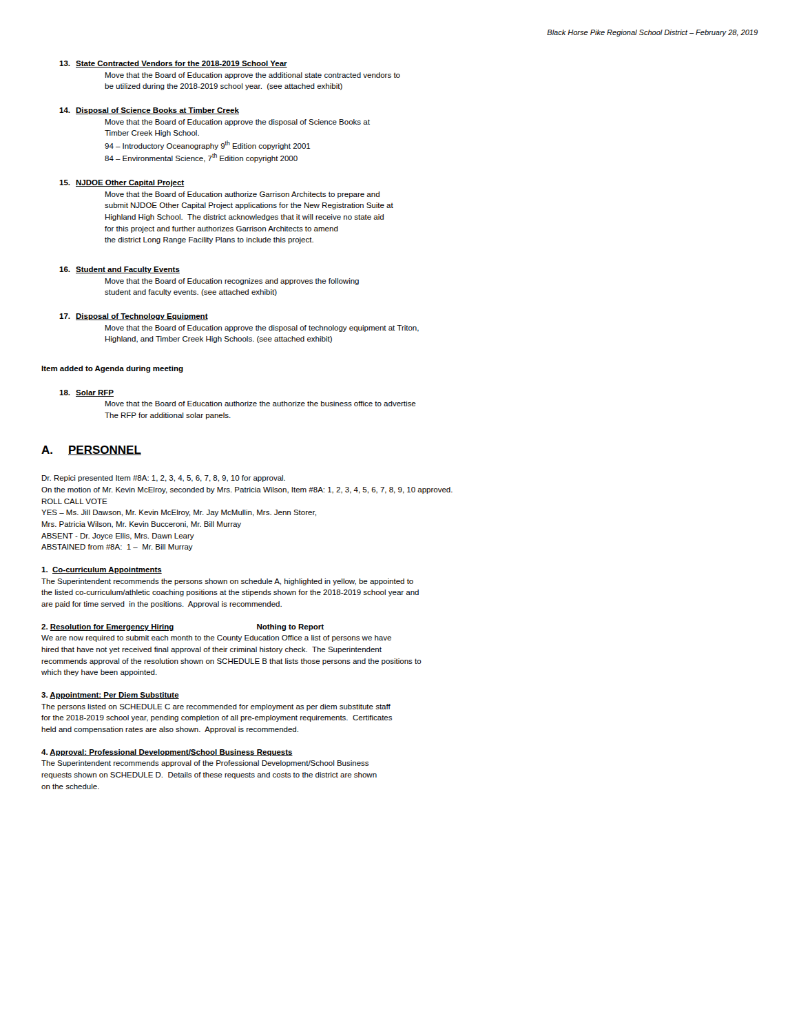Black Horse Pike Regional School District – February 28, 2019
13. State Contracted Vendors for the 2018-2019 School Year
Move that the Board of Education approve the additional state contracted vendors to
be utilized during the 2018-2019 school year. (see attached exhibit)
14. Disposal of Science Books at Timber Creek
Move that the Board of Education approve the disposal of Science Books at
Timber Creek High School.
94 – Introductory Oceanography 9th Edition copyright 2001
84 – Environmental Science, 7th Edition copyright 2000
15. NJDOE Other Capital Project
Move that the Board of Education authorize Garrison Architects to prepare and
submit NJDOE Other Capital Project applications for the New Registration Suite at
Highland High School. The district acknowledges that it will receive no state aid
for this project and further authorizes Garrison Architects to amend
the district Long Range Facility Plans to include this project.
16. Student and Faculty Events
Move that the Board of Education recognizes and approves the following
student and faculty events. (see attached exhibit)
17. Disposal of Technology Equipment
Move that the Board of Education approve the disposal of technology equipment at Triton,
Highland, and Timber Creek High Schools. (see attached exhibit)
Item added to Agenda during meeting
18. Solar RFP
Move that the Board of Education authorize the authorize the business office to advertise
The RFP for additional solar panels.
A. PERSONNEL
Dr. Repici presented Item #8A: 1, 2, 3, 4, 5, 6, 7, 8, 9, 10 for approval.
On the motion of Mr. Kevin McElroy, seconded by Mrs. Patricia Wilson, Item #8A: 1, 2, 3, 4, 5, 6, 7, 8, 9, 10 approved.
ROLL CALL VOTE
YES – Ms. Jill Dawson, Mr. Kevin McElroy, Mr. Jay McMullin, Mrs. Jenn Storer,
Mrs. Patricia Wilson, Mr. Kevin Bucceroni, Mr. Bill Murray
ABSENT - Dr. Joyce Ellis, Mrs. Dawn Leary
ABSTAINED from #8A: 1 – Mr. Bill Murray
1. Co-curriculum Appointments
The Superintendent recommends the persons shown on schedule A, highlighted in yellow, be appointed to
the listed co-curriculum/athletic coaching positions at the stipends shown for the 2018-2019 school year and
are paid for time served in the positions. Approval is recommended.
2. Resolution for Emergency Hiring Nothing to Report
We are now required to submit each month to the County Education Office a list of persons we have
hired that have not yet received final approval of their criminal history check. The Superintendent
recommends approval of the resolution shown on SCHEDULE B that lists those persons and the positions to
which they have been appointed.
3. Appointment: Per Diem Substitute
The persons listed on SCHEDULE C are recommended for employment as per diem substitute staff
for the 2018-2019 school year, pending completion of all pre-employment requirements. Certificates
held and compensation rates are also shown. Approval is recommended.
4. Approval: Professional Development/School Business Requests
The Superintendent recommends approval of the Professional Development/School Business
requests shown on SCHEDULE D. Details of these requests and costs to the district are shown
on the schedule.